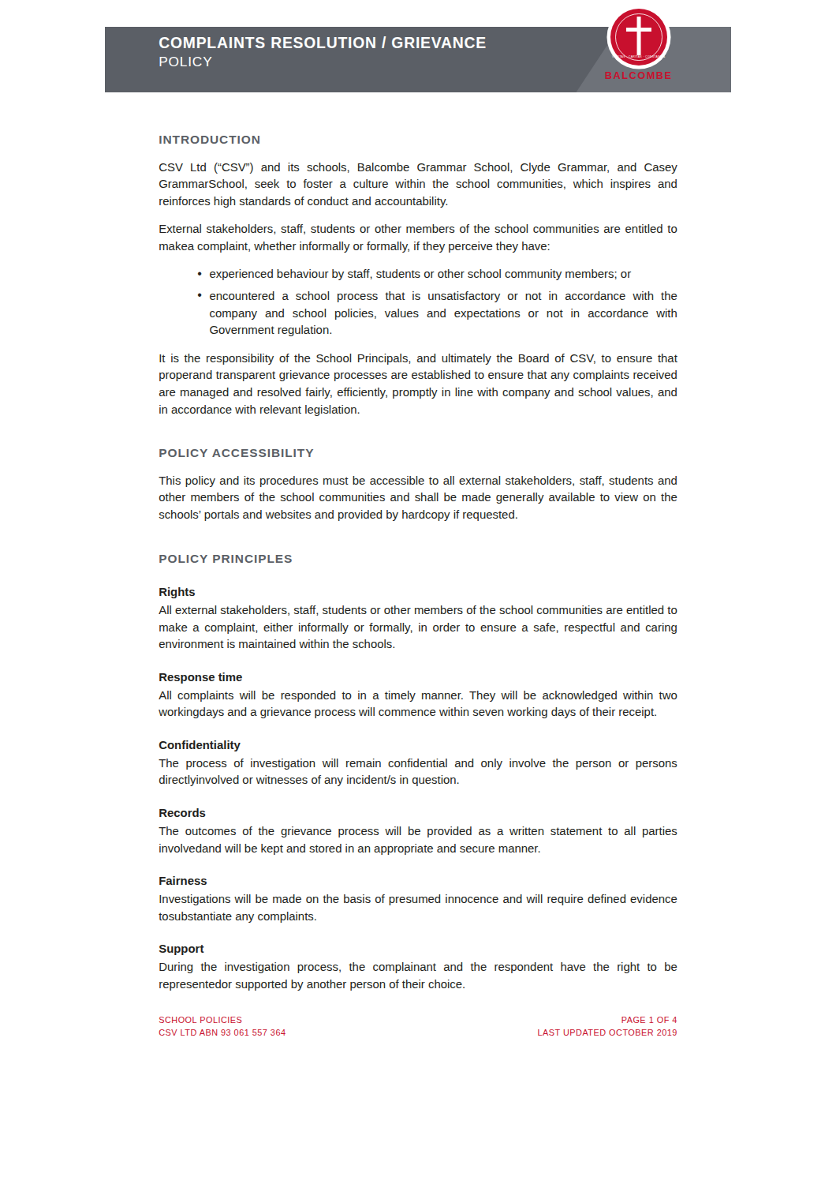Complaints Resolution / Grievance
Policy
Veritas · Caritas · Constantia
BALCOMBEGRAMMAR SCHOOL
Introduction
CSV Ltd (“CSV”) and its schools, Balcombe Grammar School, Clyde Grammar, and Casey GrammarSchool, seek to foster a culture within the school communities, which inspires and reinforces high standards of conduct and accountability.
External stakeholders, staff, students or other members of the school communities are entitled to makea complaint, whether informally or formally, if they perceive they have:
experienced behaviour by staff, students or other school community members; or
encountered a school process that is unsatisfactory or not in accordance with the company and school policies, values and expectations or not in accordance with Government regulation.
It is the responsibility of the School Principals, and ultimately the Board of CSV, to ensure that properand transparent grievance processes are established to ensure that any complaints received are managed and resolved fairly, efficiently, promptly in line with company and school values, and in accordance with relevant legislation.
Policy Accessibility
This policy and its procedures must be accessible to all external stakeholders, staff, students and other members of the school communities and shall be made generally available to view on the schools’ portals and websites and provided by hardcopy if requested.
Policy Principles
Rights
All external stakeholders, staff, students or other members of the school communities are entitled to make a complaint, either informally or formally, in order to ensure a safe, respectful and caring environment is maintained within the schools.
Response time
All complaints will be responded to in a timely manner. They will be acknowledged within two workingdays and a grievance process will commence within seven working days of their receipt.
Confidentiality
The process of investigation will remain confidential and only involve the person or persons directlyinvolved or witnesses of any incident/s in question.
Records
The outcomes of the grievance process will be provided as a written statement to all parties involvedand will be kept and stored in an appropriate and secure manner.
Fairness
Investigations will be made on the basis of presumed innocence and will require defined evidence tosubstantiate any complaints.
Support
During the investigation process, the complainant and the respondent have the right to be representedor supported by another person of their choice.
School Policies
CSV Ltd ABN 93 061 557 364
Page 1 of 4
Last updated October 2019